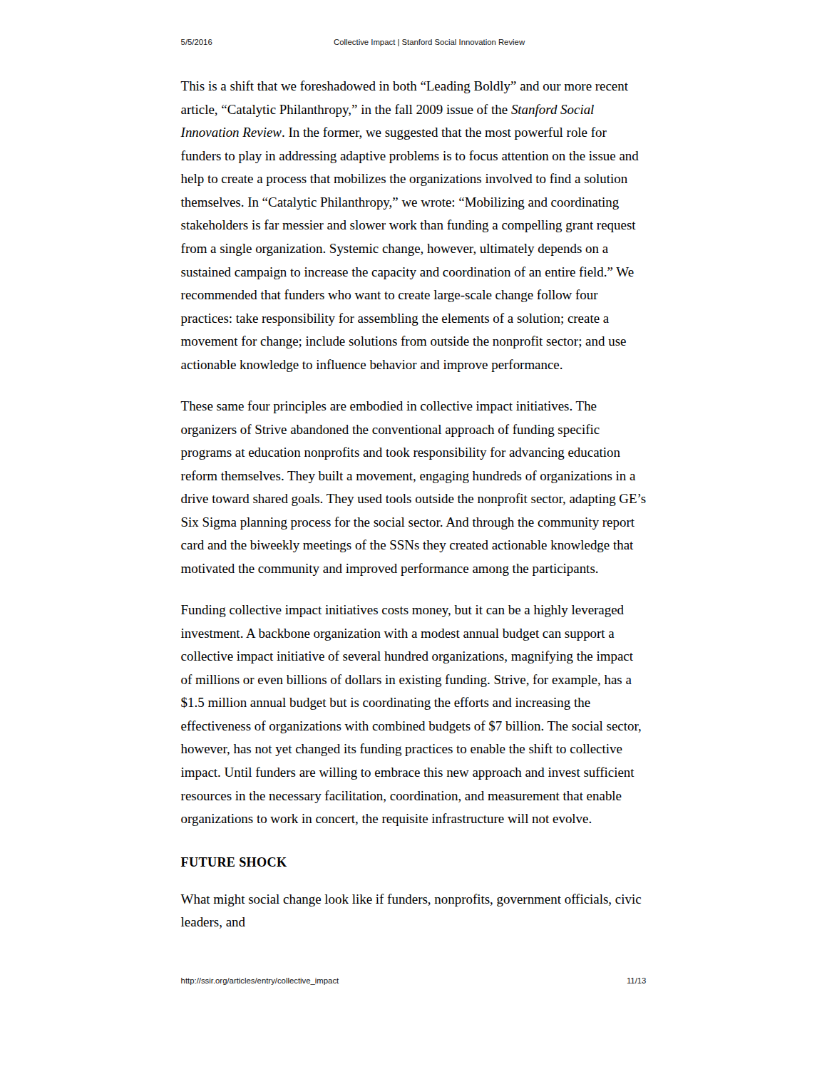5/5/2016 Collective Impact | Stanford Social Innovation Review
This is a shift that we foreshadowed in both “Leading Boldly” and our more recent article, “Catalytic Philanthropy,” in the fall 2009 issue of the Stanford Social Innovation Review. In the former, we suggested that the most powerful role for funders to play in addressing adaptive problems is to focus attention on the issue and help to create a process that mobilizes the organizations involved to find a solution themselves. In “Catalytic Philanthropy,” we wrote: “Mobilizing and coordinating stakeholders is far messier and slower work than funding a compelling grant request from a single organization. Systemic change, however, ultimately depends on a sustained campaign to increase the capacity and coordination of an entire field.” We recommended that funders who want to create large-scale change follow four practices: take responsibility for assembling the elements of a solution; create a movement for change; include solutions from outside the nonprofit sector; and use actionable knowledge to influence behavior and improve performance.
These same four principles are embodied in collective impact initiatives. The organizers of Strive abandoned the conventional approach of funding specific programs at education nonprofits and took responsibility for advancing education reform themselves. They built a movement, engaging hundreds of organizations in a drive toward shared goals. They used tools outside the nonprofit sector, adapting GE’s Six Sigma planning process for the social sector. And through the community report card and the biweekly meetings of the SSNs they created actionable knowledge that motivated the community and improved performance among the participants.
Funding collective impact initiatives costs money, but it can be a highly leveraged investment. A backbone organization with a modest annual budget can support a collective impact initiative of several hundred organizations, magnifying the impact of millions or even billions of dollars in existing funding. Strive, for example, has a $1.5 million annual budget but is coordinating the efforts and increasing the effectiveness of organizations with combined budgets of $7 billion. The social sector, however, has not yet changed its funding practices to enable the shift to collective impact. Until funders are willing to embrace this new approach and invest sufficient resources in the necessary facilitation, coordination, and measurement that enable organizations to work in concert, the requisite infrastructure will not evolve.
FUTURE SHOCK
What might social change look like if funders, nonprofits, government officials, civic leaders, and
http://ssir.org/articles/entry/collective_impact 11/13